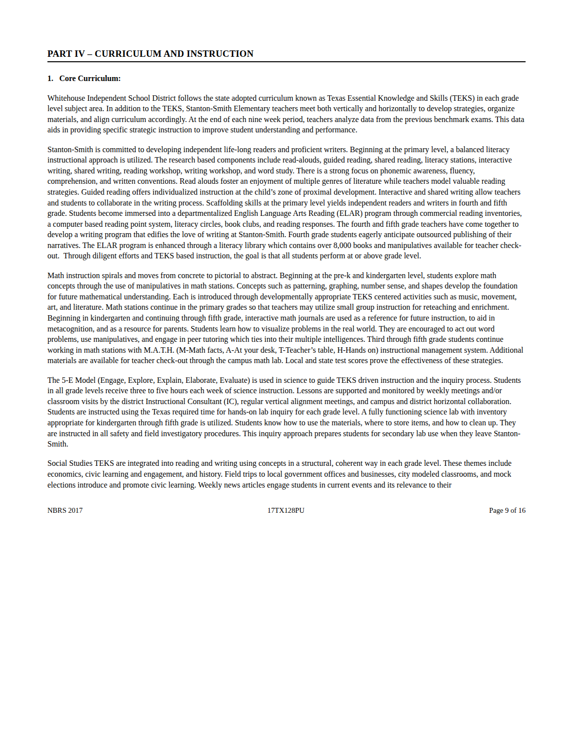PART IV – CURRICULUM AND INSTRUCTION
1. Core Curriculum:
Whitehouse Independent School District follows the state adopted curriculum known as Texas Essential Knowledge and Skills (TEKS) in each grade level subject area. In addition to the TEKS, Stanton-Smith Elementary teachers meet both vertically and horizontally to develop strategies, organize materials, and align curriculum accordingly. At the end of each nine week period, teachers analyze data from the previous benchmark exams. This data aids in providing specific strategic instruction to improve student understanding and performance.
Stanton-Smith is committed to developing independent life-long readers and proficient writers. Beginning at the primary level, a balanced literacy instructional approach is utilized. The research based components include read-alouds, guided reading, shared reading, literacy stations, interactive writing, shared writing, reading workshop, writing workshop, and word study. There is a strong focus on phonemic awareness, fluency, comprehension, and written conventions. Read alouds foster an enjoyment of multiple genres of literature while teachers model valuable reading strategies. Guided reading offers individualized instruction at the child’s zone of proximal development. Interactive and shared writing allow teachers and students to collaborate in the writing process. Scaffolding skills at the primary level yields independent readers and writers in fourth and fifth grade. Students become immersed into a departmentalized English Language Arts Reading (ELAR) program through commercial reading inventories, a computer based reading point system, literacy circles, book clubs, and reading responses. The fourth and fifth grade teachers have come together to develop a writing program that edifies the love of writing at Stanton-Smith. Fourth grade students eagerly anticipate outsourced publishing of their narratives. The ELAR program is enhanced through a literacy library which contains over 8,000 books and manipulatives available for teacher check-out. Through diligent efforts and TEKS based instruction, the goal is that all students perform at or above grade level.
Math instruction spirals and moves from concrete to pictorial to abstract. Beginning at the pre-k and kindergarten level, students explore math concepts through the use of manipulatives in math stations. Concepts such as patterning, graphing, number sense, and shapes develop the foundation for future mathematical understanding. Each is introduced through developmentally appropriate TEKS centered activities such as music, movement, art, and literature. Math stations continue in the primary grades so that teachers may utilize small group instruction for reteaching and enrichment. Beginning in kindergarten and continuing through fifth grade, interactive math journals are used as a reference for future instruction, to aid in metacognition, and as a resource for parents. Students learn how to visualize problems in the real world. They are encouraged to act out word problems, use manipulatives, and engage in peer tutoring which ties into their multiple intelligences. Third through fifth grade students continue working in math stations with M.A.T.H. (M-Math facts, A-At your desk, T-Teacher’s table, H-Hands on) instructional management system. Additional materials are available for teacher check-out through the campus math lab. Local and state test scores prove the effectiveness of these strategies.
The 5-E Model (Engage, Explore, Explain, Elaborate, Evaluate) is used in science to guide TEKS driven instruction and the inquiry process. Students in all grade levels receive three to five hours each week of science instruction. Lessons are supported and monitored by weekly meetings and/or classroom visits by the district Instructional Consultant (IC), regular vertical alignment meetings, and campus and district horizontal collaboration. Students are instructed using the Texas required time for hands-on lab inquiry for each grade level. A fully functioning science lab with inventory appropriate for kindergarten through fifth grade is utilized. Students know how to use the materials, where to store items, and how to clean up. They are instructed in all safety and field investigatory procedures. This inquiry approach prepares students for secondary lab use when they leave Stanton-Smith.
Social Studies TEKS are integrated into reading and writing using concepts in a structural, coherent way in each grade level. These themes include economics, civic learning and engagement, and history. Field trips to local government offices and businesses, city modeled classrooms, and mock elections introduce and promote civic learning. Weekly news articles engage students in current events and its relevance to their
NBRS 2017 17TX128PU Page 9 of 16